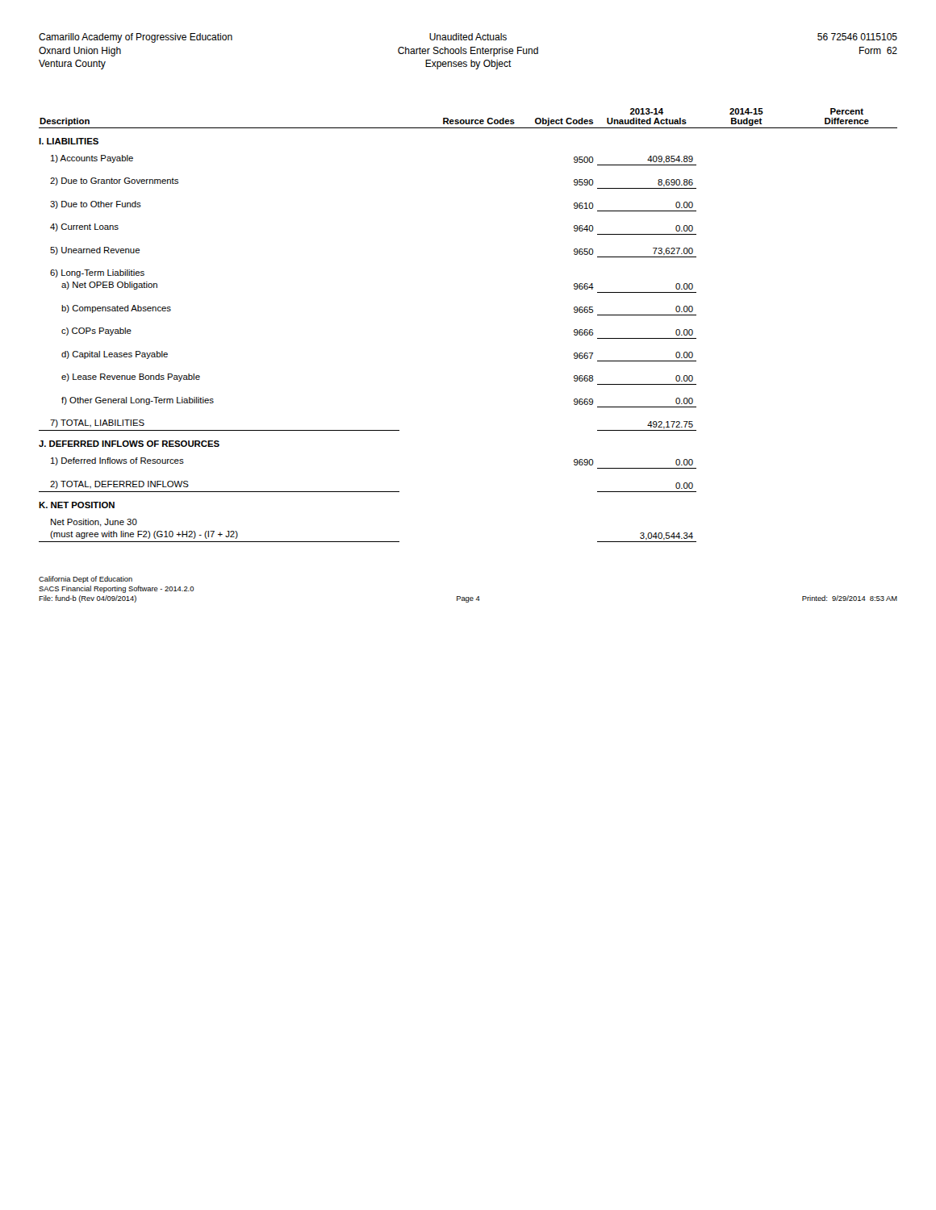Camarillo Academy of Progressive Education
Oxnard Union High
Ventura County
Unaudited Actuals
Charter Schools Enterprise Fund
Expenses by Object
56 72546 0115105
Form 62
| Description | Resource Codes | Object Codes | 2013-14 Unaudited Actuals | 2014-15 Budget | Percent Difference |
| --- | --- | --- | --- | --- | --- |
| I. LIABILITIES |
| 1) Accounts Payable | | 9500 | 409,854.89 | | |
| 2) Due to Grantor Governments | | 9590 | 8,690.86 | | |
| 3) Due to Other Funds | | 9610 | 0.00 | | |
| 4) Current Loans | | 9640 | 0.00 | | |
| 5) Unearned Revenue | | 9650 | 73,627.00 | | |
| 6) Long-Term Liabilities | | | | | |
| a) Net OPEB Obligation | | 9664 | 0.00 | | |
| b) Compensated Absences | | 9665 | 0.00 | | |
| c) COPs Payable | | 9666 | 0.00 | | |
| d) Capital Leases Payable | | 9667 | 0.00 | | |
| e) Lease Revenue Bonds Payable | | 9668 | 0.00 | | |
| f) Other General Long-Term Liabilities | | 9669 | 0.00 | | |
| 7) TOTAL, LIABILITIES | | | 492,172.75 | | |
| J. DEFERRED INFLOWS OF RESOURCES |
| 1) Deferred Inflows of Resources | | 9690 | 0.00 | | |
| 2) TOTAL, DEFERRED INFLOWS | | | 0.00 | | |
| K. NET POSITION |
| Net Position, June 30 | | | | | |
| (must agree with line F2) (G10 +H2) - (I7 + J2) | | | 3,040,544.34 | | |
California Dept of Education
SACS Financial Reporting Software - 2014.2.0
File: fund-b (Rev 04/09/2014)
Page 4
Printed: 9/29/2014 8:53 AM